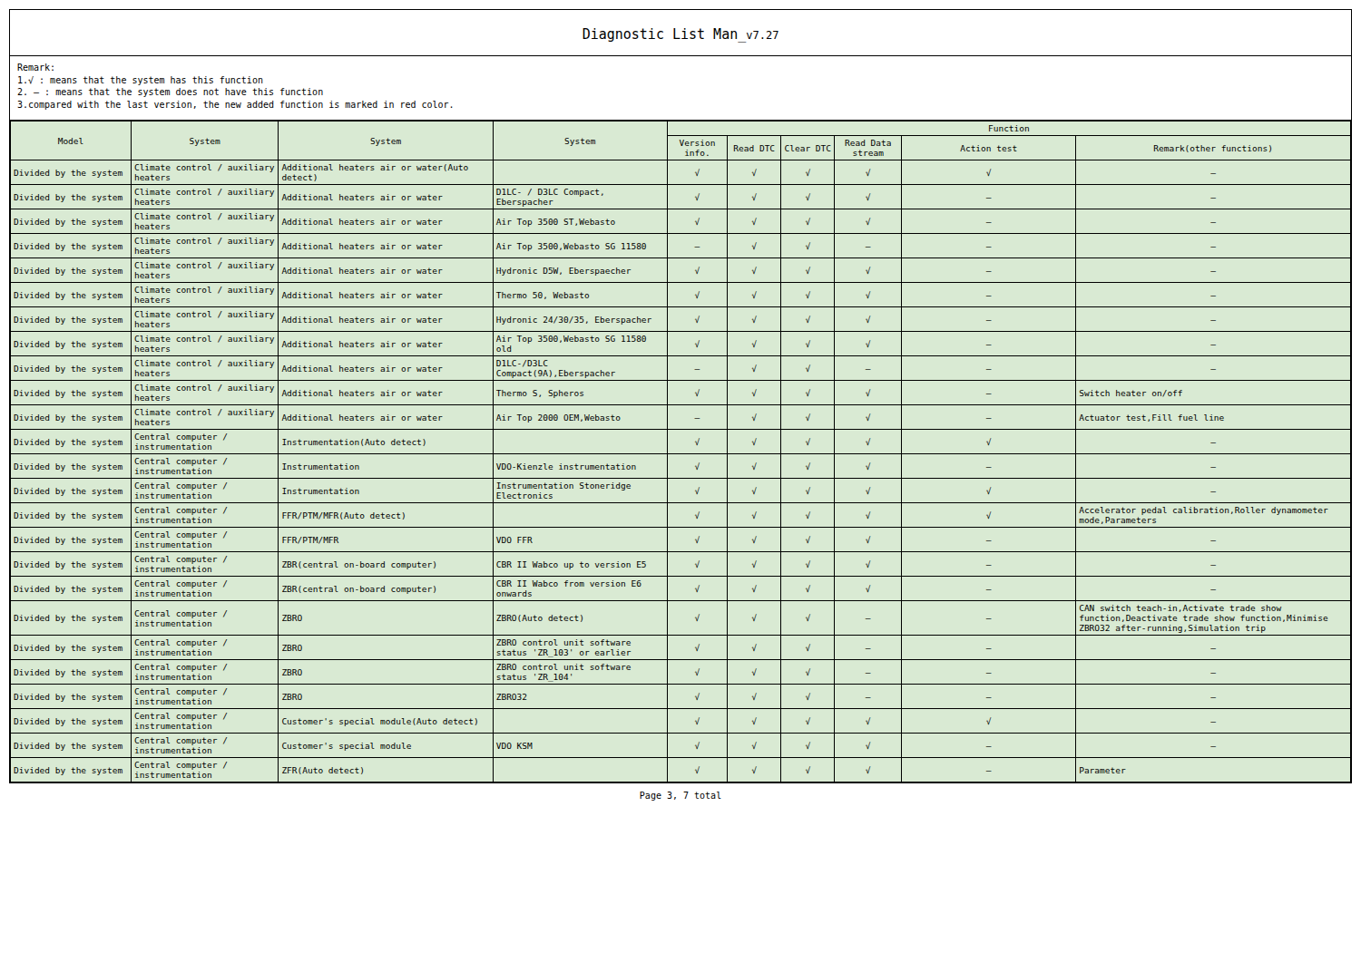Diagnostic List Man_v7.27
Remark:
1.√ : means that the system has this function
2. – : means that the system does not have this function
3.compared with the last version, the new added function is marked in red color.
| Model | System | System | System | Function |
| --- | --- | --- | --- | --- |
| Version info. | Read DTC | Clear DTC | Read Data stream | Action test | Remark(other functions) |
| Divided by the system | Climate control / auxiliary heaters | Additional heaters air or water(Auto detect) | | √ | √ | √ | √ | √ | – |
| Divided by the system | Climate control / auxiliary heaters | Additional heaters air or water | D1LC- / D3LC Compact, Eberspacher | √ | √ | √ | √ | – | – |
| Divided by the system | Climate control / auxiliary heaters | Additional heaters air or water | Air Top 3500 ST,Webasto | √ | √ | √ | √ | – | – |
| Divided by the system | Climate control / auxiliary heaters | Additional heaters air or water | Air Top 3500,Webasto SG 11580 | – | √ | √ | – | – | – |
| Divided by the system | Climate control / auxiliary heaters | Additional heaters air or water | Hydronic D5W, Eberspaecher | √ | √ | √ | √ | – | – |
| Divided by the system | Climate control / auxiliary heaters | Additional heaters air or water | Thermo 50, Webasto | √ | √ | √ | √ | – | – |
| Divided by the system | Climate control / auxiliary heaters | Additional heaters air or water | Hydronic 24/30/35, Eberspacher | √ | √ | √ | √ | – | – |
| Divided by the system | Climate control / auxiliary heaters | Additional heaters air or water | Air Top 3500,Webasto SG 11580 old | √ | √ | √ | √ | – | – |
| Divided by the system | Climate control / auxiliary heaters | Additional heaters air or water | D1LC-/D3LC Compact(9A),Eberspacher | – | √ | √ | – | – | – |
| Divided by the system | Climate control / auxiliary heaters | Additional heaters air or water | Thermo S, Spheros | √ | √ | √ | √ | – | Switch heater on/off |
| Divided by the system | Climate control / auxiliary heaters | Additional heaters air or water | Air Top 2000 OEM,Webasto | – | √ | √ | √ | – | Actuator test,Fill fuel line |
| Divided by the system | Central computer / instrumentation | Instrumentation(Auto detect) | | √ | √ | √ | √ | √ | – |
| Divided by the system | Central computer / instrumentation | Instrumentation | VDO-Kienzle instrumentation | √ | √ | √ | √ | – | – |
| Divided by the system | Central computer / instrumentation | Instrumentation | Instrumentation Stoneridge Electronics | √ | √ | √ | √ | √ | – |
| Divided by the system | Central computer / instrumentation | FFR/PTM/MFR(Auto detect) | | √ | √ | √ | √ | √ | Accelerator pedal calibration,Roller dynamometer mode,Parameters |
| Divided by the system | Central computer / instrumentation | FFR/PTM/MFR | VDO FFR | √ | √ | √ | √ | – | – |
| Divided by the system | Central computer / instrumentation | ZBR(central on-board computer) | CBR II Wabco up to version E5 | √ | √ | √ | √ | – | – |
| Divided by the system | Central computer / instrumentation | ZBR(central on-board computer) | CBR II Wabco from version E6 onwards | √ | √ | √ | √ | – | – |
| Divided by the system | Central computer / instrumentation | ZBRO | ZBRO(Auto detect) | √ | √ | √ | – | – | CAN switch teach-in,Activate trade show function,Deactivate trade show function,Minimise ZBRO32 after-running,Simulation trip |
| Divided by the system | Central computer / instrumentation | ZBRO | ZBRO control unit software status 'ZR_103' or earlier | √ | √ | √ | – | – | – |
| Divided by the system | Central computer / instrumentation | ZBRO | ZBRO control unit software status 'ZR_104' | √ | √ | √ | – | – | – |
| Divided by the system | Central computer / instrumentation | ZBRO | ZBRO32 | √ | √ | √ | – | – | – |
| Divided by the system | Central computer / instrumentation | Customer's special module(Auto detect) | | √ | √ | √ | √ | √ | – |
| Divided by the system | Central computer / instrumentation | Customer's special module | VDO KSM | √ | √ | √ | √ | – | – |
| Divided by the system | Central computer / instrumentation | ZFR(Auto detect) | | √ | √ | √ | √ | – | Parameter |
Page 3, 7 total